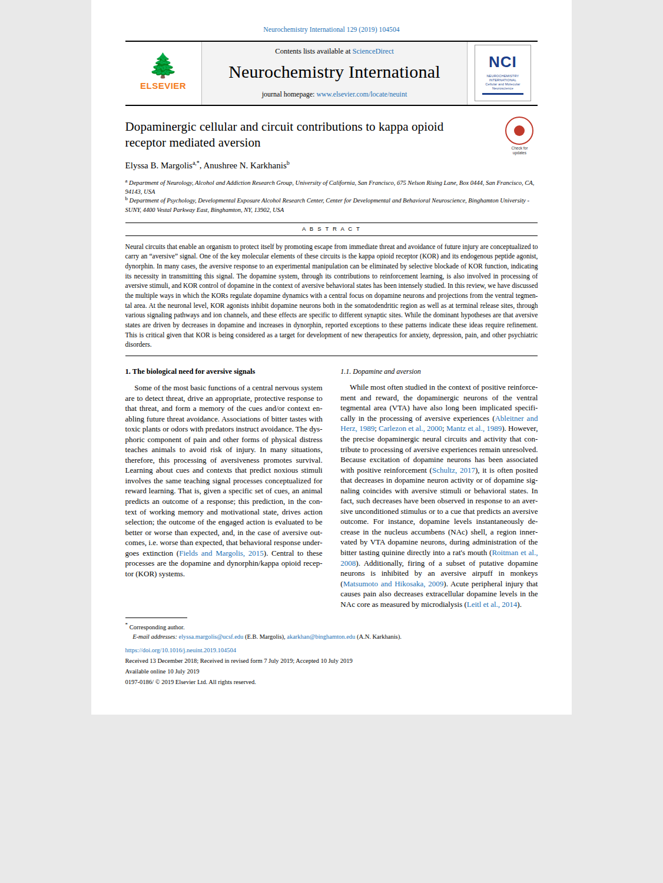Neurochemistry International 129 (2019) 104504
🌲
ELSEVIER
Contents lists available at ScienceDirect
Neurochemistry International
journal homepage: www.elsevier.com/locate/neuint
NCI
NEUROCHEMISTRY
INTERNATIONAL
Cellular and Molecular
Neuroscience
Check for
updates
Dopaminergic cellular and circuit contributions to kappa opioid receptor mediated aversion
Elyssa B. Margolisa,*, Anushree N. Karkhanisb
a Department of Neurology, Alcohol and Addiction Research Group, University of California, San Francisco, 675 Nelson Rising Lane, Box 0444, San Francisco, CA, 94143, USA
b Department of Psychology, Developmental Exposure Alcohol Research Center, Center for Developmental and Behavioral Neuroscience, Binghamton University - SUNY, 4400 Vestal Parkway East, Binghamton, NY, 13902, USA
A B S T R A C T
Neural circuits that enable an organism to protect itself by promoting escape from immediate threat and avoidance of future injury are conceptualized to carry an “aversive” signal. One of the key molecular elements of these circuits is the kappa opioid receptor (KOR) and its endogenous peptide agonist, dynorphin. In many cases, the aversive response to an experimental manipulation can be eliminated by selective blockade of KOR function, indicating its necessity in transmitting this signal. The dopamine system, through its contributions to reinforcement learning, is also involved in processing of aversive stimuli, and KOR control of dopamine in the context of aversive behavioral states has been intensely studied. In this review, we have discussed the multiple ways in which the KORs regulate dopamine dynamics with a central focus on dopamine neurons and projections from the ventral tegmental area. At the neuronal level, KOR agonists inhibit dopamine neurons both in the somatodendritic region as well as at terminal release sites, through various signaling pathways and ion channels, and these effects are specific to different synaptic sites. While the dominant hypotheses are that aversive states are driven by decreases in dopamine and increases in dynorphin, reported exceptions to these patterns indicate these ideas require refinement. This is critical given that KOR is being considered as a target for development of new therapeutics for anxiety, depression, pain, and other psychiatric disorders.
1. The biological need for aversive signals
Some of the most basic functions of a central nervous system are to detect threat, drive an appropriate, protective response to that threat, and form a memory of the cues and/or context enabling future threat avoidance. Associations of bitter tastes with toxic plants or odors with predators instruct avoidance. The dysphoric component of pain and other forms of physical distress teaches animals to avoid risk of injury. In many situations, therefore, this processing of aversiveness promotes survival. Learning about cues and contexts that predict noxious stimuli involves the same teaching signal processes conceptualized for reward learning. That is, given a specific set of cues, an animal predicts an outcome of a response; this prediction, in the context of working memory and motivational state, drives action selection; the outcome of the engaged action is evaluated to be better or worse than expected, and, in the case of aversive outcomes, i.e. worse than expected, that behavioral response undergoes extinction (Fields and Margolis, 2015). Central to these processes are the dopamine and dynorphin/kappa opioid receptor (KOR) systems.
1.1. Dopamine and aversion
While most often studied in the context of positive reinforcement and reward, the dopaminergic neurons of the ventral tegmental area (VTA) have also long been implicated specifically in the processing of aversive experiences (Ableitner and Herz, 1989; Carlezon et al., 2000; Mantz et al., 1989). However, the precise dopaminergic neural circuits and activity that contribute to processing of aversive experiences remain unresolved. Because excitation of dopamine neurons has been associated with positive reinforcement (Schultz, 2017), it is often posited that decreases in dopamine neuron activity or of dopamine signaling coincides with aversive stimuli or behavioral states. In fact, such decreases have been observed in response to an aversive unconditioned stimulus or to a cue that predicts an aversive outcome. For instance, dopamine levels instantaneously decrease in the nucleus accumbens (NAc) shell, a region innervated by VTA dopamine neurons, during administration of the bitter tasting quinine directly into a rat's mouth (Roitman et al., 2008). Additionally, firing of a subset of putative dopamine neurons is inhibited by an aversive airpuff in monkeys (Matsumoto and Hikosaka, 2009). Acute peripheral injury that causes pain also decreases extracellular dopamine levels in the NAc core as measured by microdialysis (Leitl et al., 2014).
* Corresponding author.
E-mail addresses: elyssa.margolis@ucsf.edu (E.B. Margolis), akarkhan@binghamton.edu (A.N. Karkhanis).
https://doi.org/10.1016/j.neuint.2019.104504
Received 13 December 2018; Received in revised form 7 July 2019; Accepted 10 July 2019
Available online 10 July 2019
0197-0186/ © 2019 Elsevier Ltd. All rights reserved.